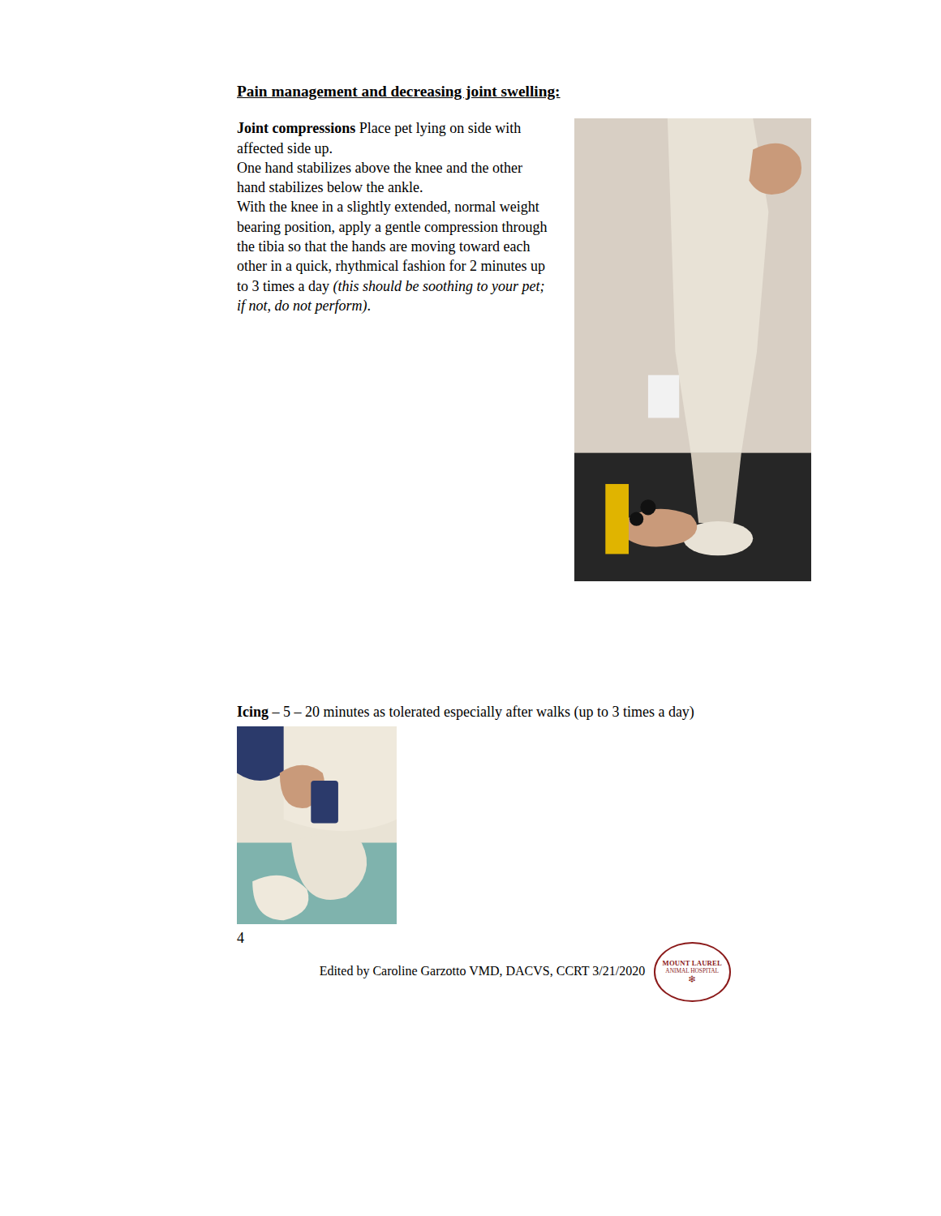Pain management and decreasing joint swelling:
Joint compressions Place pet lying on side with affected side up.
One hand stabilizes above the knee and the other hand stabilizes below the ankle.
With the knee in a slightly extended, normal weight bearing position, apply a gentle compression through the tibia so that the hands are moving toward each other in a quick, rhythmical fashion for 2 minutes up to 3 times a day (this should be soothing to your pet; if not, do not perform).
Icing – 5 – 20 minutes as tolerated especially after walks (up to 3 times a day)
4
Edited by Caroline Garzotto VMD, DACVS, CCRT 3/21/2020
MOUNT LAUREL
ANIMAL HOSPITAL
❄